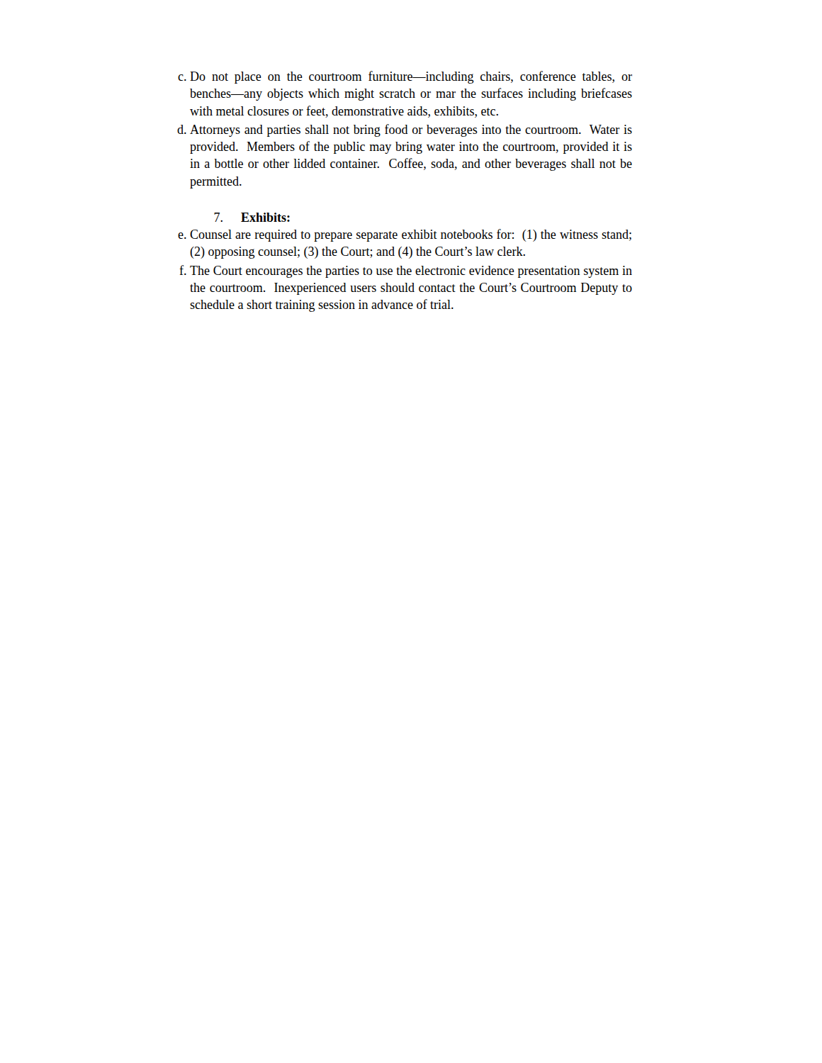Do not place on the courtroom furniture—including chairs, conference tables, or benches—any objects which might scratch or mar the surfaces including briefcases with metal closures or feet, demonstrative aids, exhibits, etc.
Attorneys and parties shall not bring food or beverages into the courtroom. Water is provided. Members of the public may bring water into the courtroom, provided it is in a bottle or other lidded container. Coffee, soda, and other beverages shall not be permitted.
7.
Exhibits:
Counsel are required to prepare separate exhibit notebooks for: (1) the witness stand; (2) opposing counsel; (3) the Court; and (4) the Court’s law clerk.
The Court encourages the parties to use the electronic evidence presentation system in the courtroom. Inexperienced users should contact the Court’s Courtroom Deputy to schedule a short training session in advance of trial.